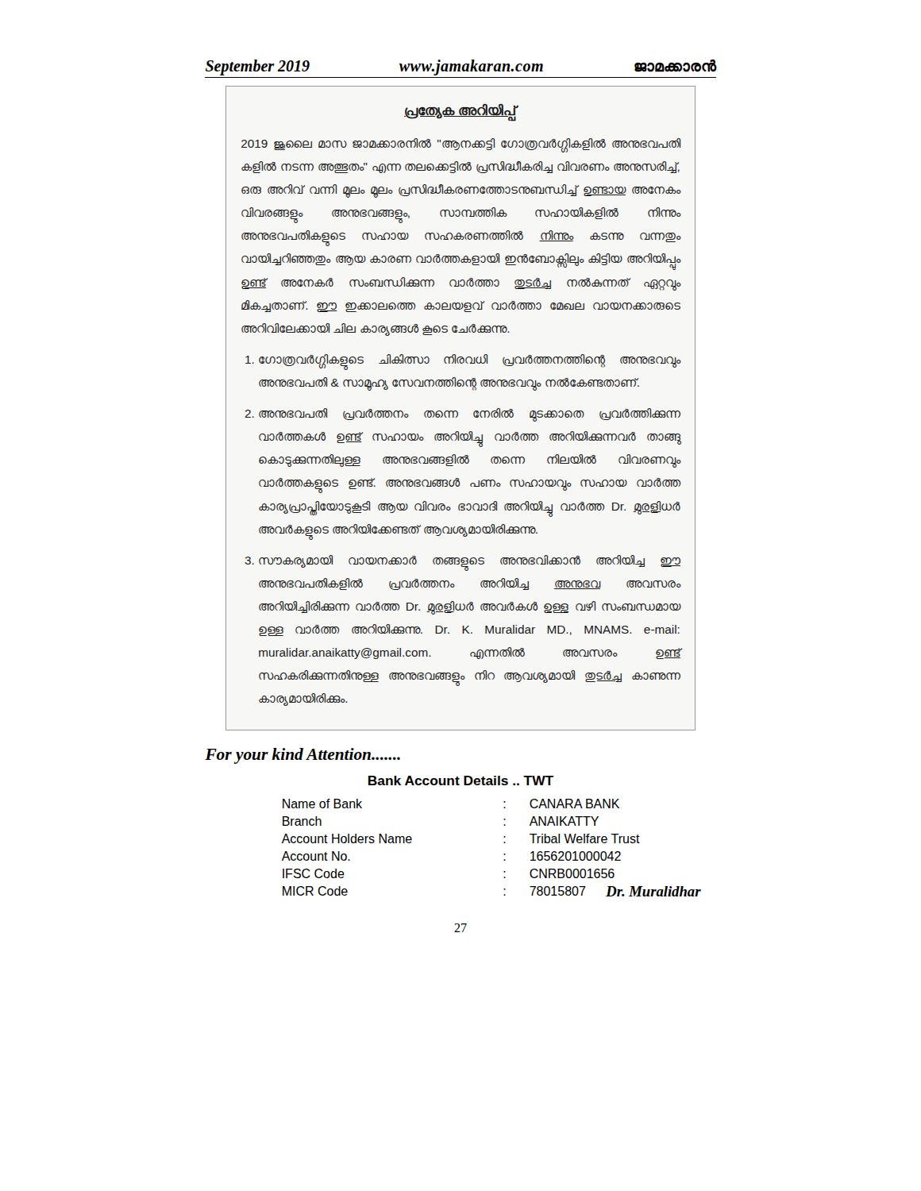September 2019 www.jamakaran.com ജാമക്കാരൻ
പ്രത്യേക അറിയിപ്പ്
2019 ജൂലൈ മാസ ജാമക്കാരനിൽ "ആനക്കട്ടി ഗോത്രവർഗ്ഗികളിൽ അനുഭവപതി കളിൽ നടന്ന അത്ഭുതം" എന്ന തലക്കെട്ടിൽ പ്രസിദ്ധീകരിച്ച വിവരണം അനുസരിച്ച്, ഒരു അറിവ് വന്നി മൂലം മൂലം പ്രസിദ്ധീകരണത്തോടനുബന്ധിച്ച് ഉണ്ടായ അനേകം വിവരങ്ങളും അനുഭവങ്ങളും, സാമ്പത്തിക സഹായികളിൽ നിന്നും അനുഭവപതികളുടെ സഹായ സഹകരണത്തിൽ നിന്നും കടന്നു വന്നതും വായിച്ചറിഞ്ഞതും ആയ കാരണ വാർത്തകളായി ഇൻബോക്സിലും കിട്ടിയ അറിയിപ്പും ഉണ്ട് അനേകർ സംബന്ധിക്കുന്ന വാർത്താ തുടർച്ച നൽകുന്നത് ഏറ്റവും മികച്ചതാണ്. ഈ ഇക്കാലത്തെ കാലയളവ് വാർത്താ മേഖല വായനക്കാരുടെ അറിവിലേക്കായി ചില കാര്യങ്ങൾ കൂടെ ചേർക്കുന്നു.
ഗോത്രവർഗ്ഗികളുടെ ചികിത്സാ നിരവധി പ്രവർത്തനത്തിന്റെ അനുഭവവും അനുഭവപതി & സാമൂഹ്യ സേവനത്തിന്റെ അനുഭവവും നൽകേണ്ടതാണ്.
അനുഭവപതി പ്രവർത്തനം തന്നെ നേരിൽ മുടക്കാതെ പ്രവർത്തിക്കുന്ന വാർത്തകൾ ഉണ്ട് സഹായം അറിയിച്ചു വാർത്ത അറിയിക്കുന്നവർ താങ്ങു കൊടുക്കുന്നതിലുള്ള അനുഭവങ്ങളിൽ തന്നെ നിലയിൽ വിവരണവും വാർത്തകളുടെ ഉണ്ട്. അനുഭവങ്ങൾ പണം സഹായവും സഹായ വാർത്ത കാര്യപ്രാപ്തിയോടുകൂടി ആയ വിവരം ഭാവാദി അറിയിച്ചു വാർത്ത Dr. മുരളിധർ അവർകളുടെ അറിയിക്കേണ്ടത് ആവശ്യമായിരിക്കുന്നു.
സൗകര്യമായി വായനക്കാർ തങ്ങളുടെ അനുഭവിക്കാൻ അറിയിച്ച ഈ അനുഭവപതികളിൽ പ്രവർത്തനം അറിയിച്ച അനുഭവ അവസരം അറിയിച്ചിരിക്കുന്ന വാർത്ത Dr. മുരളിധർ അവർകൾ ഉള്ള വഴി സംബന്ധമായ ഉള്ള വാർത്ത അറിയിക്കുന്നു. Dr. K. Muralidar MD., MNAMS. e-mail: muralidar.anaikatty@gmail.com. എന്നതിൽ അവസരം ഉണ്ട് സഹകരിക്കുന്നതിനുള്ള അനുഭവങ്ങളും നിറ ആവശ്യമായി തുടർച്ച കാണുന്ന കാര്യമായിരിക്കും.
For your kind Attention.......
Bank Account Details .. TWT
| Name of Bank | : | CANARA BANK |
| Branch | : | ANAIKATTY |
| Account Holders Name | : | Tribal Welfare Trust |
| Account No. | : | 1656201000042 |
| IFSC Code | : | CNRB0001656 |
| MICR Code | : | 78015807 |
Dr. Muralidhar
27